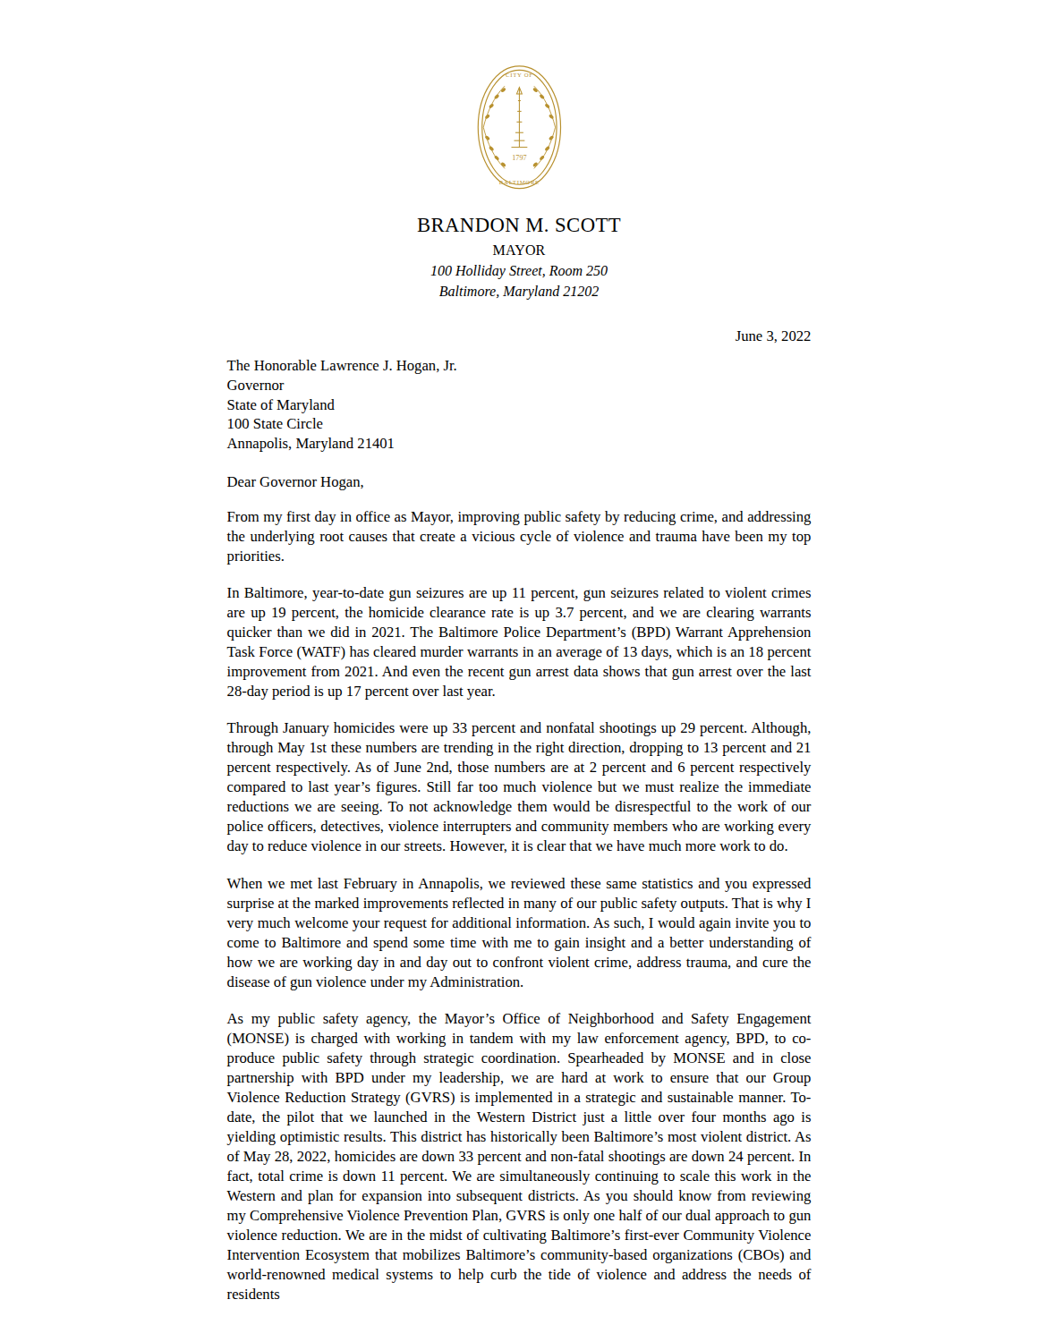CITY OF BALTIMORE 1797
Brandon M. Scott
MAYOR
100 Holliday Street, Room 250
Baltimore, Maryland 21202
June 3, 2022
The Honorable Lawrence J. Hogan, Jr.
Governor
State of Maryland
100 State Circle
Annapolis, Maryland 21401
Dear Governor Hogan,
From my first day in office as Mayor, improving public safety by reducing crime, and addressing the underlying root causes that create a vicious cycle of violence and trauma have been my top priorities.
In Baltimore, year-to-date gun seizures are up 11 percent, gun seizures related to violent crimes are up 19 percent, the homicide clearance rate is up 3.7 percent, and we are clearing warrants quicker than we did in 2021. The Baltimore Police Department’s (BPD) Warrant Apprehension Task Force (WATF) has cleared murder warrants in an average of 13 days, which is an 18 percent improvement from 2021. And even the recent gun arrest data shows that gun arrest over the last 28-day period is up 17 percent over last year.
Through January homicides were up 33 percent and nonfatal shootings up 29 percent. Although, through May 1st these numbers are trending in the right direction, dropping to 13 percent and 21 percent respectively. As of June 2nd, those numbers are at 2 percent and 6 percent respectively compared to last year’s figures. Still far too much violence but we must realize the immediate reductions we are seeing. To not acknowledge them would be disrespectful to the work of our police officers, detectives, violence interrupters and community members who are working every day to reduce violence in our streets. However, it is clear that we have much more work to do.
When we met last February in Annapolis, we reviewed these same statistics and you expressed surprise at the marked improvements reflected in many of our public safety outputs. That is why I very much welcome your request for additional information. As such, I would again invite you to come to Baltimore and spend some time with me to gain insight and a better understanding of how we are working day in and day out to confront violent crime, address trauma, and cure the disease of gun violence under my Administration.
As my public safety agency, the Mayor’s Office of Neighborhood and Safety Engagement (MONSE) is charged with working in tandem with my law enforcement agency, BPD, to co-produce public safety through strategic coordination. Spearheaded by MONSE and in close partnership with BPD under my leadership, we are hard at work to ensure that our Group Violence Reduction Strategy (GVRS) is implemented in a strategic and sustainable manner. To-date, the pilot that we launched in the Western District just a little over four months ago is yielding optimistic results. This district has historically been Baltimore’s most violent district. As of May 28, 2022, homicides are down 33 percent and non-fatal shootings are down 24 percent. In fact, total crime is down 11 percent. We are simultaneously continuing to scale this work in the Western and plan for expansion into subsequent districts. As you should know from reviewing my Comprehensive Violence Prevention Plan, GVRS is only one half of our dual approach to gun violence reduction. We are in the midst of cultivating Baltimore’s first-ever Community Violence Intervention Ecosystem that mobilizes Baltimore’s community-based organizations (CBOs) and world-renowned medical systems to help curb the tide of violence and address the needs of residents